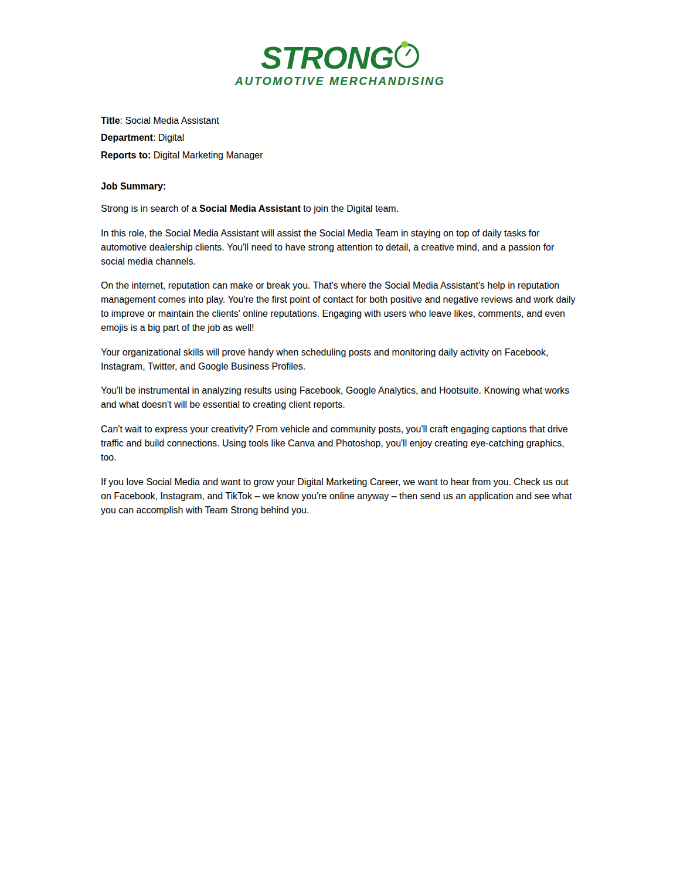STRONG
AUTOMOTIVE MERCHANDISING
Title: Social Media Assistant
Department: Digital
Reports to: Digital Marketing Manager
Job Summary:
Strong is in search of a Social Media Assistant to join the Digital team.
In this role, the Social Media Assistant will assist the Social Media Team in staying on top of daily tasks for automotive dealership clients. You'll need to have strong attention to detail, a creative mind, and a passion for social media channels.
On the internet, reputation can make or break you. That's where the Social Media Assistant's help in reputation management comes into play. You're the first point of contact for both positive and negative reviews and work daily to improve or maintain the clients' online reputations. Engaging with users who leave likes, comments, and even emojis is a big part of the job as well!
Your organizational skills will prove handy when scheduling posts and monitoring daily activity on Facebook, Instagram, Twitter, and Google Business Profiles.
You'll be instrumental in analyzing results using Facebook, Google Analytics, and Hootsuite. Knowing what works and what doesn't will be essential to creating client reports.
Can't wait to express your creativity? From vehicle and community posts, you'll craft engaging captions that drive traffic and build connections. Using tools like Canva and Photoshop, you'll enjoy creating eye-catching graphics, too.
If you love Social Media and want to grow your Digital Marketing Career, we want to hear from you. Check us out on Facebook, Instagram, and TikTok – we know you're online anyway – then send us an application and see what you can accomplish with Team Strong behind you.